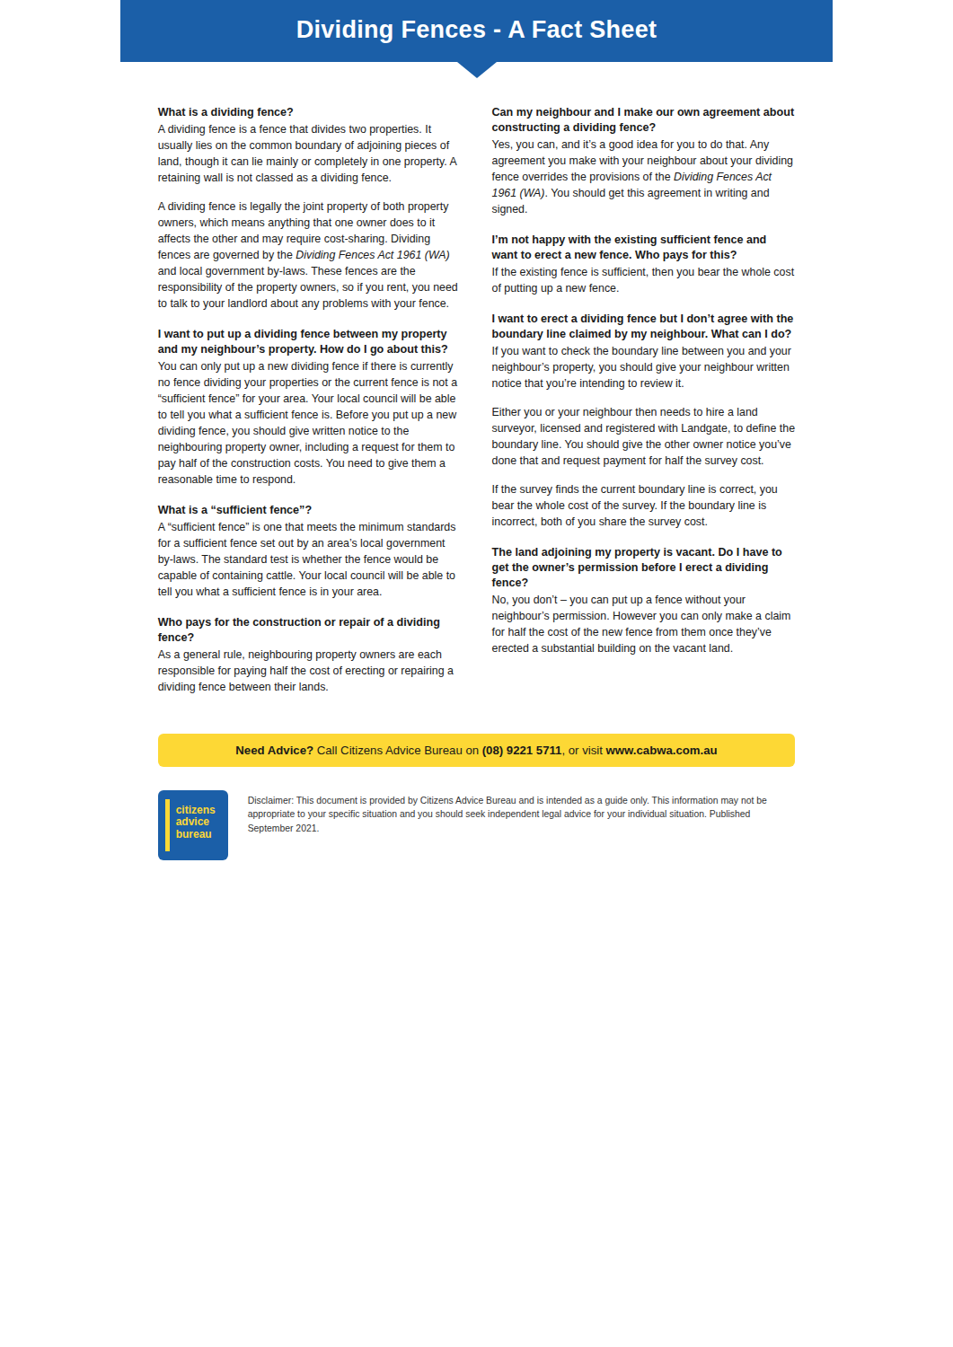Dividing Fences - A Fact Sheet
What is a dividing fence?
A dividing fence is a fence that divides two properties. It usually lies on the common boundary of adjoining pieces of land, though it can lie mainly or completely in one property. A retaining wall is not classed as a dividing fence.
A dividing fence is legally the joint property of both property owners, which means anything that one owner does to it affects the other and may require cost-sharing. Dividing fences are governed by the Dividing Fences Act 1961 (WA) and local government by-laws. These fences are the responsibility of the property owners, so if you rent, you need to talk to your landlord about any problems with your fence.
I want to put up a dividing fence between my property and my neighbour’s property. How do I go about this?
You can only put up a new dividing fence if there is currently no fence dividing your properties or the current fence is not a “sufficient fence” for your area. Your local council will be able to tell you what a sufficient fence is. Before you put up a new dividing fence, you should give written notice to the neighbouring property owner, including a request for them to pay half of the construction costs. You need to give them a reasonable time to respond.
What is a “sufficient fence”?
A “sufficient fence” is one that meets the minimum standards for a sufficient fence set out by an area’s local government by-laws. The standard test is whether the fence would be capable of containing cattle. Your local council will be able to tell you what a sufficient fence is in your area.
Who pays for the construction or repair of a dividing fence?
As a general rule, neighbouring property owners are each responsible for paying half the cost of erecting or repairing a dividing fence between their lands.
Can my neighbour and I make our own agreement about constructing a dividing fence?
Yes, you can, and it’s a good idea for you to do that. Any agreement you make with your neighbour about your dividing fence overrides the provisions of the Dividing Fences Act 1961 (WA). You should get this agreement in writing and signed.
I’m not happy with the existing sufficient fence and want to erect a new fence. Who pays for this?
If the existing fence is sufficient, then you bear the whole cost of putting up a new fence.
I want to erect a dividing fence but I don’t agree with the boundary line claimed by my neighbour. What can I do?
If you want to check the boundary line between you and your neighbour’s property, you should give your neighbour written notice that you’re intending to review it.
Either you or your neighbour then needs to hire a land surveyor, licensed and registered with Landgate, to define the boundary line. You should give the other owner notice you’ve done that and request payment for half the survey cost.
If the survey finds the current boundary line is correct, you bear the whole cost of the survey. If the boundary line is incorrect, both of you share the survey cost.
The land adjoining my property is vacant. Do I have to get the owner’s permission before I erect a dividing fence?
No, you don’t – you can put up a fence without your neighbour’s permission. However you can only make a claim for half the cost of the new fence from them once they’ve erected a substantial building on the vacant land.
Need Advice? Call Citizens Advice Bureau on (08) 9221 5711, or visit www.cabwa.com.au
citizens
advice
bureau
Disclaimer: This document is provided by Citizens Advice Bureau and is intended as a guide only. This information may not be appropriate to your specific situation and you should seek independent legal advice for your individual situation. Published September 2021.